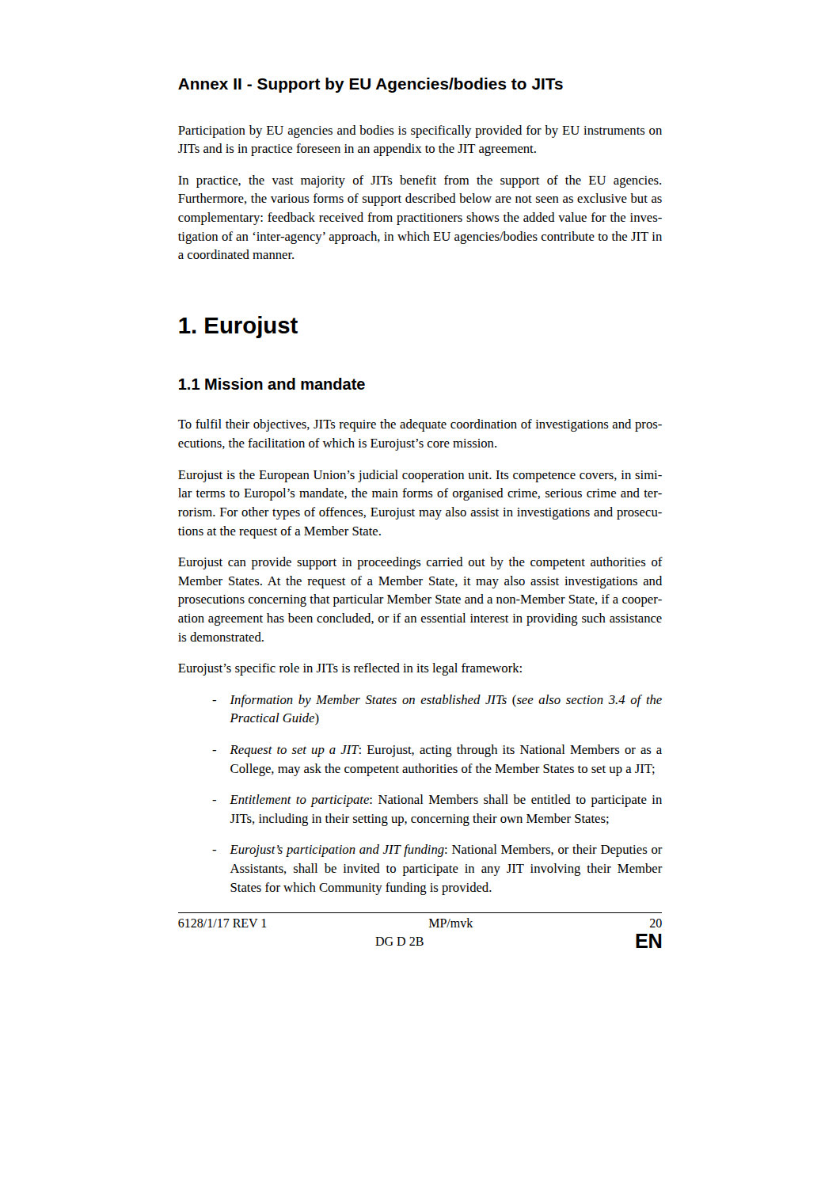Annex II - Support by EU Agencies/bodies to JITs
Participation by EU agencies and bodies is specifically provided for by EU instruments on JITs and is in practice foreseen in an appendix to the JIT agreement.
In practice, the vast majority of JITs benefit from the support of the EU agencies. Furthermore, the various forms of support described below are not seen as exclusive but as complementary: feedback received from practitioners shows the added value for the investigation of an ‘inter-agency’ approach, in which EU agencies/bodies contribute to the JIT in a coordinated manner.
1. Eurojust
1.1 Mission and mandate
To fulfil their objectives, JITs require the adequate coordination of investigations and prosecutions, the facilitation of which is Eurojust’s core mission.
Eurojust is the European Union’s judicial cooperation unit. Its competence covers, in similar terms to Europol’s mandate, the main forms of organised crime, serious crime and terrorism. For other types of offences, Eurojust may also assist in investigations and prosecutions at the request of a Member State.
Eurojust can provide support in proceedings carried out by the competent authorities of Member States. At the request of a Member State, it may also assist investigations and prosecutions concerning that particular Member State and a non-Member State, if a cooperation agreement has been concluded, or if an essential interest in providing such assistance is demonstrated.
Eurojust’s specific role in JITs is reflected in its legal framework:
Information by Member States on established JITs (see also section 3.4 of the Practical Guide)
Request to set up a JIT: Eurojust, acting through its National Members or as a College, may ask the competent authorities of the Member States to set up a JIT;
Entitlement to participate: National Members shall be entitled to participate in JITs, including in their setting up, concerning their own Member States;
Eurojust’s participation and JIT funding: National Members, or their Deputies or Assistants, shall be invited to participate in any JIT involving their Member States for which Community funding is provided.
6128/1/17 REV 1
MP/mvk
20
DG D 2B
EN